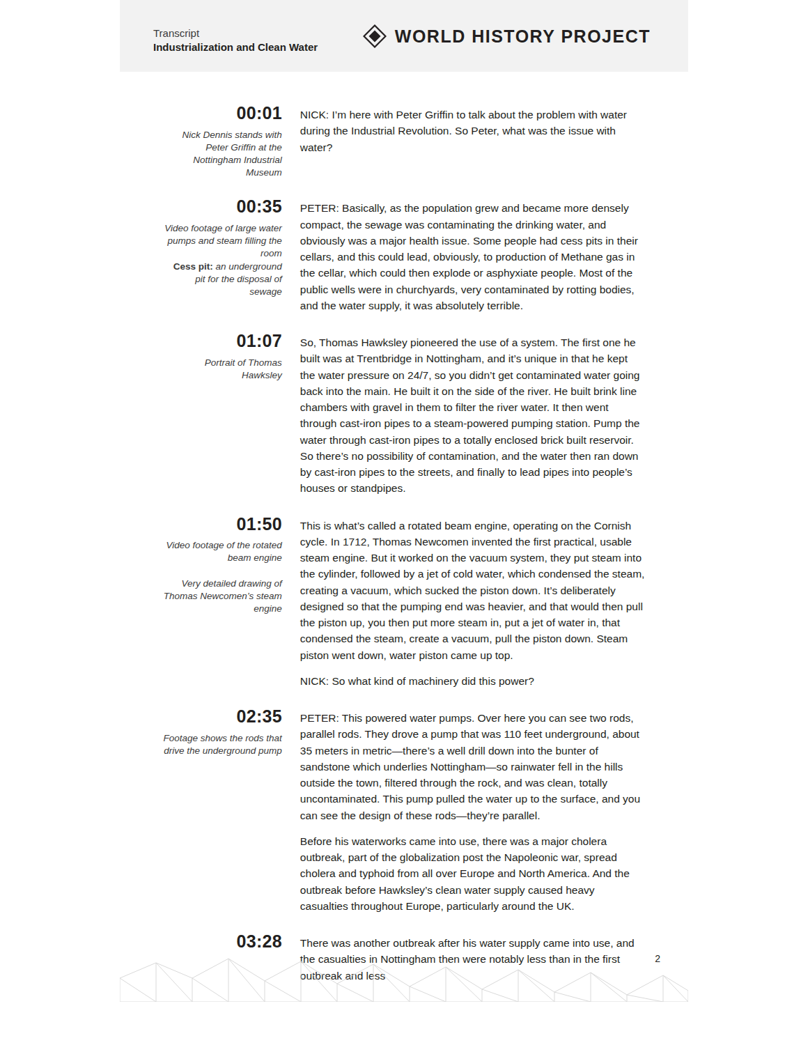Transcript
Industrialization and Clean Water
WORLD HISTORY PROJECT
00:01
Nick Dennis stands with Peter Griffin at the Nottingham Industrial Museum
NICK: I’m here with Peter Griffin to talk about the problem with water during the Industrial Revolution. So Peter, what was the issue with water?
00:35
Video footage of large water pumps and steam filling the room
Cess pit: an underground pit for the disposal of sewage
PETER: Basically, as the population grew and became more densely compact, the sewage was contaminating the drinking water, and obviously was a major health issue. Some people had cess pits in their cellars, and this could lead, obviously, to production of Methane gas in the cellar, which could then explode or asphyxiate people. Most of the public wells were in churchyards, very contaminated by rotting bodies, and the water supply, it was absolutely terrible.
01:07
Portrait of Thomas Hawksley
So, Thomas Hawksley pioneered the use of a system. The first one he built was at Trentbridge in Nottingham, and it’s unique in that he kept the water pressure on 24/7, so you didn’t get contaminated water going back into the main. He built it on the side of the river. He built brink line chambers with gravel in them to filter the river water. It then went through cast-iron pipes to a steam-powered pumping station. Pump the water through cast-iron pipes to a totally enclosed brick built reservoir. So there’s no possibility of contamination, and the water then ran down by cast-iron pipes to the streets, and finally to lead pipes into people’s houses or standpipes.
01:50
Video footage of the rotated beam engine
Very detailed drawing of Thomas Newcomen’s steam engine
This is what’s called a rotated beam engine, operating on the Cornish cycle. In 1712, Thomas Newcomen invented the first practical, usable steam engine. But it worked on the vacuum system, they put steam into the cylinder, followed by a jet of cold water, which condensed the steam, creating a vacuum, which sucked the piston down. It’s deliberately designed so that the pumping end was heavier, and that would then pull the piston up, you then put more steam in, put a jet of water in, that condensed the steam, create a vacuum, pull the piston down. Steam piston went down, water piston came up top.
NICK: So what kind of machinery did this power?
02:35
Footage shows the rods that drive the underground pump
PETER: This powered water pumps. Over here you can see two rods, parallel rods. They drove a pump that was 110 feet underground, about 35 meters in metric—there’s a well drill down into the bunter of sandstone which underlies Nottingham—so rainwater fell in the hills outside the town, filtered through the rock, and was clean, totally uncontaminated. This pump pulled the water up to the surface, and you can see the design of these rods—they’re parallel.
Before his waterworks came into use, there was a major cholera outbreak, part of the globalization post the Napoleonic war, spread cholera and typhoid from all over Europe and North America. And the outbreak before Hawksley’s clean water supply caused heavy casualties throughout Europe, particularly around the UK.
03:28
There was another outbreak after his water supply came into use, and the casualties in Nottingham then were notably less than in the first outbreak and less
2